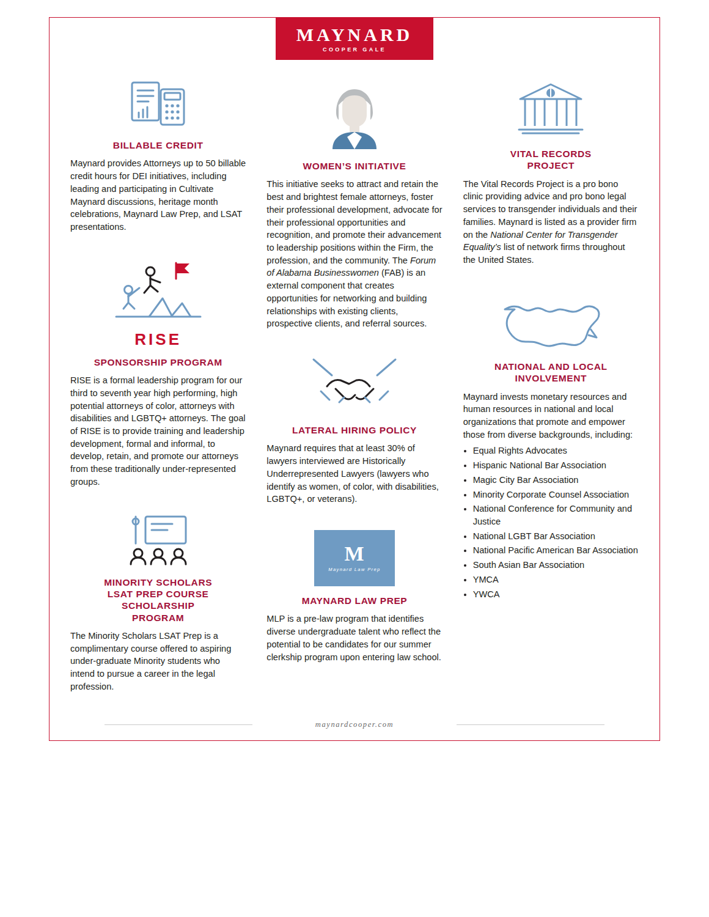MAYNARD
COOPER GALE
Billable Credit
Maynard provides Attorneys up to 50 billable credit hours for DEI initiatives, including leading and participating in Cultivate Maynard discussions, heritage month celebrations, Maynard Law Prep, and LSAT presentations.
RISE
Sponsorship Program
RISE is a formal leadership program for our third to seventh year high performing, high potential attorneys of color, attorneys with disabilities and LGBTQ+ attorneys. The goal of RISE is to provide training and leadership development, formal and informal, to develop, retain, and promote our attorneys from these traditionally under-represented groups.
Minority Scholars
LSAT Prep Course
Scholarship
Program
The Minority Scholars LSAT Prep is a complimentary course offered to aspiring under-graduate Minority students who intend to pursue a career in the legal profession.
Women’s Initiative
This initiative seeks to attract and retain the best and brightest female attorneys, foster their professional development, advocate for their professional opportunities and recognition, and promote their advancement to leadership positions within the Firm, the profession, and the community. The Forum of Alabama Businesswomen (FAB) is an external component that creates opportunities for networking and building relationships with existing clients, prospective clients, and referral sources.
Lateral Hiring Policy
Maynard requires that at least 30% of lawyers interviewed are Historically Underrepresented Lawyers (lawyers who identify as women, of color, with disabilities, LGBTQ+, or veterans).
M
Maynard Law Prep
Maynard Law Prep
MLP is a pre-law program that identifies diverse undergraduate talent who reflect the potential to be candidates for our summer clerkship program upon entering law school.
Vital Records
Project
The Vital Records Project is a pro bono clinic providing advice and pro bono legal services to transgender individuals and their families. Maynard is listed as a provider firm on the National Center for Transgender Equality’s list of network firms throughout the United States.
National and Local
Involvement
Maynard invests monetary resources and human resources in national and local organizations that promote and empower those from diverse backgrounds, including:
Equal Rights Advocates
Hispanic National Bar Association
Magic City Bar Association
Minority Corporate Counsel Association
National Conference for Community and Justice
National LGBT Bar Association
National Pacific American Bar Association
South Asian Bar Association
YMCA
YWCA
maynardcooper.com